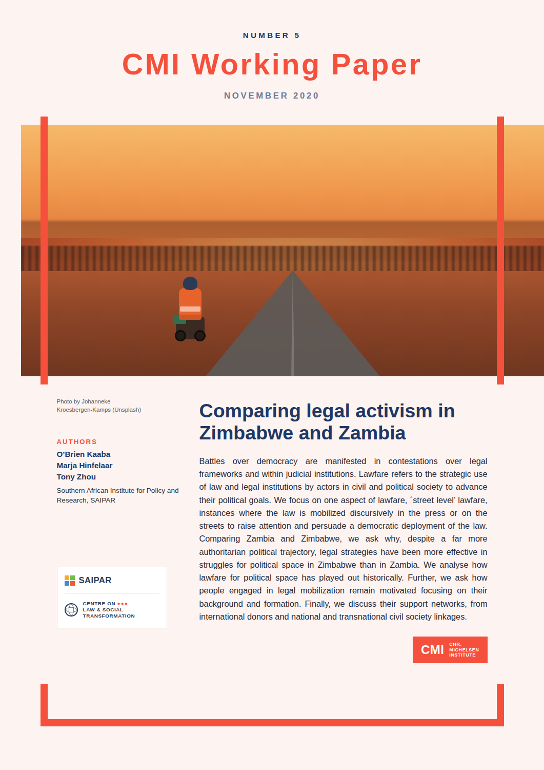Number 5
CMI Working Paper
November 2020
Photo by Johanneke
Kroesbergen-Kamps (Unsplash)
Authors
O’Brien Kaaba
Marja Hinfelaar
Tony Zhou
Southern African Institute for Policy and Research, SAIPAR
SAIPAR
CENTRE ON ●●●
LAW & SOCIAL
TRANSFORMATION
Comparing legal activism in Zimbabwe and Zambia
Battles over democracy are manifested in contestations over legal frameworks and within judicial institutions. Lawfare refers to the strategic use of law and legal institutions by actors in civil and political society to advance their political goals. We focus on one aspect of lawfare, ´street level’ lawfare, instances where the law is mobilized discursively in the press or on the streets to raise attention and persuade a democratic deployment of the law. Comparing Zambia and Zimbabwe, we ask why, despite a far more authoritarian political trajectory, legal strategies have been more effective in struggles for political space in Zimbabwe than in Zambia. We analyse how lawfare for political space has played out historically. Further, we ask how people engaged in legal mobilization remain motivated focusing on their background and formation. Finally, we discuss their support networks, from international donors and national and transnational civil society linkages.
CMI Chr.
Michelsen
Institute